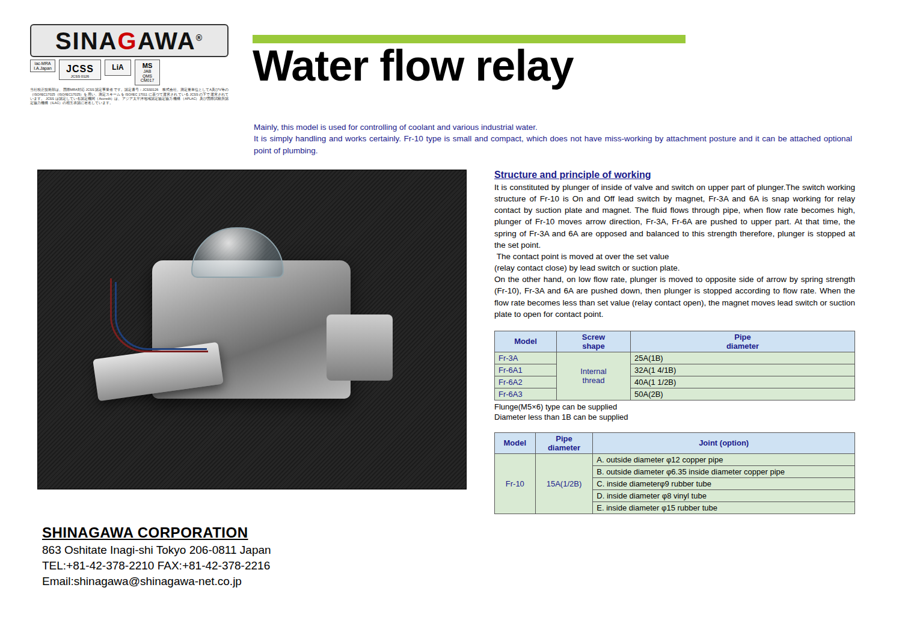SINAGAWA®
iac-MRA
I.A.Japan
JCSSJCSS 0126
LiA
MSJAB
QMS
CM017
当社校正技術部は、国際MRA対応 JCSS 認定事業者です。認定番号：JCSS0126 株式会社、測定量単位としてA及びV等の（ISO/IEC17025（ISO/IEC17025）を用い、測定スキームを ISO/IEC 17011 に基づて運営されている JCSS の下で運営されています。 JCSS は認定している認定機関（Accredit）は、アジア太平洋地域認定協定協力機構 （APLAC）及び国際試験所認定協力機構（ILAC）の相互承認に署名しています。
Water flow relay
Mainly, this model is used for controlling of coolant and various industrial water.
It is simply handling and works certainly. Fr-10 type is small and compact, which does not have miss-working by attachment posture and it can be attached optional point of plumbing.
Structure and principle of working
It is constituted by plunger of inside of valve and switch on upper part of plunger.The switch working structure of Fr-10 is On and Off lead switch by magnet, Fr-3A and 6A is snap working for relay contact by suction plate and magnet. The fluid flows through pipe, when flow rate becomes high, plunger of Fr-10 moves arrow direction, Fr-3A, Fr-6A are pushed to upper part. At that time, the spring of Fr-3A and 6A are opposed and balanced to this strength therefore, plunger is stopped at the set point.
The contact point is moved at over the set value
(relay contact close) by lead switch or suction plate.
On the other hand, on low flow rate, plunger is moved to opposite side of arrow by spring strength (Fr-10), Fr-3A and 6A are pushed down, then plunger is stopped according to flow rate. When the flow rate becomes less than set value (relay contact open), the magnet moves lead switch or suction plate to open for contact point.
| Model | Screw shape | Pipe diameter |
| --- | --- | --- |
| Fr-3A | Internal thread | 25A(1B) |
| Fr-6A1 | 32A(1 4/1B) |
| Fr-6A2 | 40A(1 1/2B) |
| Fr-6A3 | 50A(2B) |
Flunge(M5×6) type can be supplied
Diameter less than 1B can be supplied
| Model | Pipe diameter | Joint (option) |
| --- | --- | --- |
| Fr-10 | 15A(1/2B) | A. outside diameter φ12 copper pipe |
| B. outside diameter φ6.35 inside diameter copper pipe |
| C. inside diameterφ9 rubber tube |
| D. inside diameter φ8 vinyl tube |
| E. inside diameter φ15 rubber tube |
SHINAGAWA CORPORATION
863 Oshitate Inagi-shi Tokyo 206-0811 Japan
TEL:+81-42-378-2210 FAX:+81-42-378-2216
Email:shinagawa@shinagawa-net.co.jp